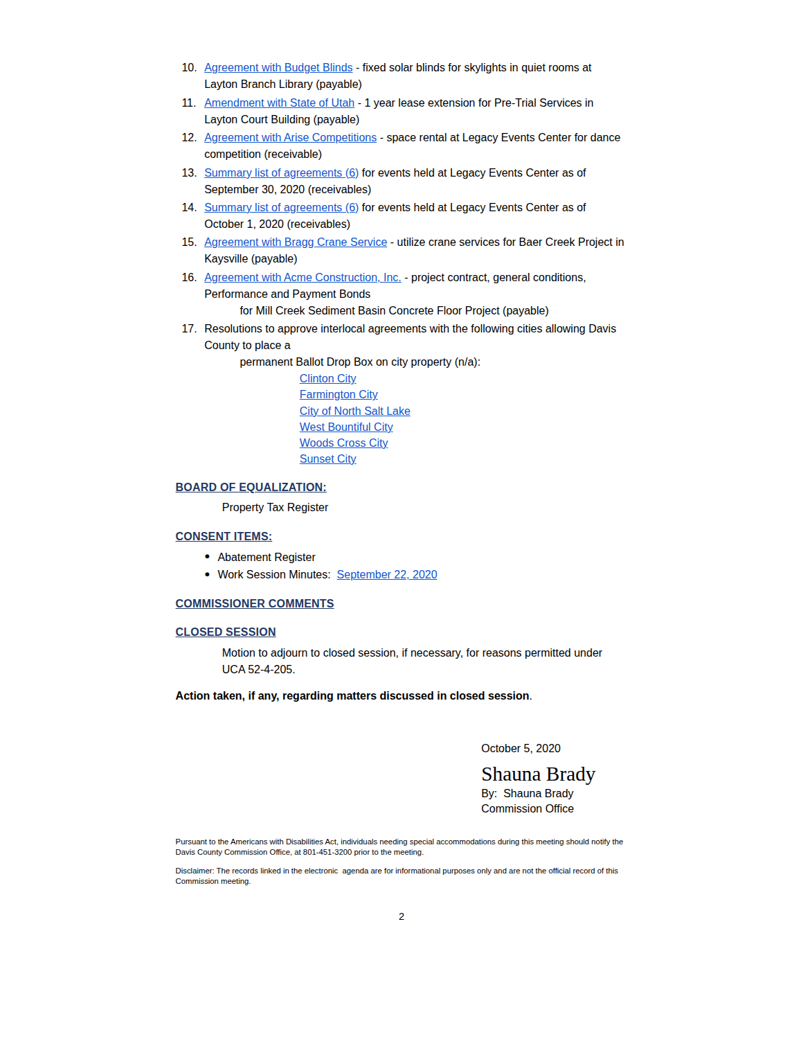10. Agreement with Budget Blinds - fixed solar blinds for skylights in quiet rooms at Layton Branch Library (payable)
11. Amendment with State of Utah - 1 year lease extension for Pre-Trial Services in Layton Court Building (payable)
12. Agreement with Arise Competitions - space rental at Legacy Events Center for dance competition (receivable)
13. Summary list of agreements (6) for events held at Legacy Events Center as of September 30, 2020 (receivables)
14. Summary list of agreements (6) for events held at Legacy Events Center as of October 1, 2020 (receivables)
15. Agreement with Bragg Crane Service - utilize crane services for Baer Creek Project in Kaysville (payable)
16. Agreement with Acme Construction, Inc. - project contract, general conditions, Performance and Payment Bonds for Mill Creek Sediment Basin Concrete Floor Project (payable)
17. Resolutions to approve interlocal agreements with the following cities allowing Davis County to place a permanent Ballot Drop Box on city property (n/a):
Clinton City
Farmington City
City of North Salt Lake
West Bountiful City
Woods Cross City
Sunset City
BOARD OF EQUALIZATION:
Property Tax Register
CONSENT ITEMS:
Abatement Register
Work Session Minutes: September 22, 2020
COMMISSIONER COMMENTS
CLOSED SESSION
Motion to adjourn to closed session, if necessary, for reasons permitted under UCA 52-4-205.
Action taken, if any, regarding matters discussed in closed session.
October 5, 2020
Shauna Brady
By: Shauna Brady
Commission Office
Pursuant to the Americans with Disabilities Act, individuals needing special accommodations during this meeting should notify the Davis County Commission Office, at 801-451-3200 prior to the meeting.
Disclaimer: The records linked in the electronic agenda are for informational purposes only and are not the official record of this Commission meeting.
2